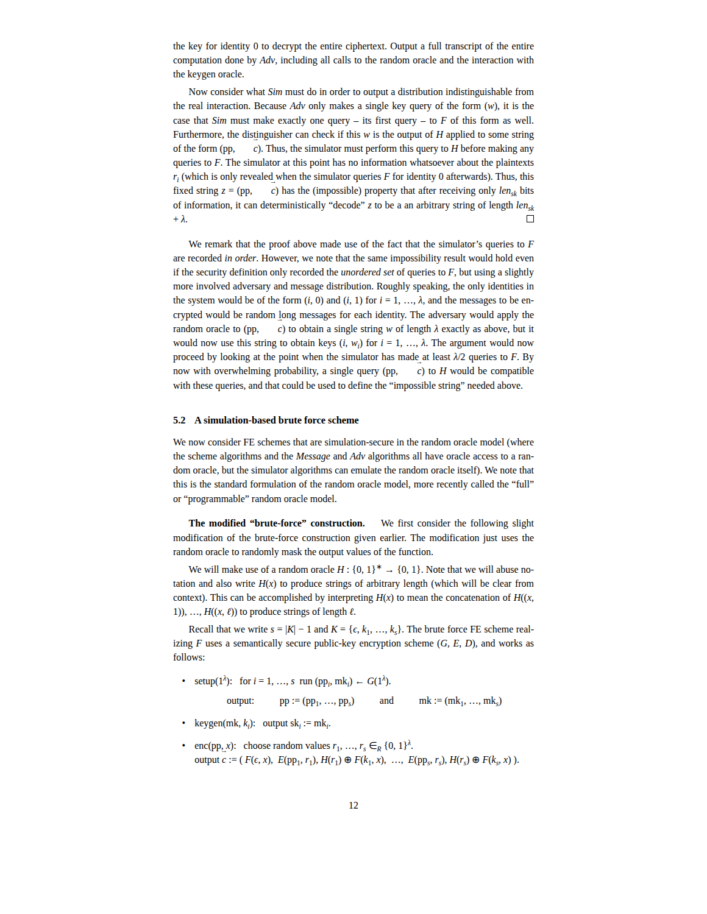the key for identity 0 to decrypt the entire ciphertext. Output a full transcript of the entire computation done by Adv, including all calls to the random oracle and the interaction with the keygen oracle.
Now consider what Sim must do in order to output a distribution indistinguishable from the real interaction. Because Adv only makes a single key query of the form (w), it is the case that Sim must make exactly one query – its first query – to F of this form as well. Furthermore, the distinguisher can check if this w is the output of H applied to some string of the form (pp, c). Thus, the simulator must perform this query to H before making any queries to F. The simulator at this point has no information whatsoever about the plaintexts ri (which is only revealed when the simulator queries F for identity 0 afterwards). Thus, this fixed string z = (pp, c) has the (impossible) property that after receiving only lensk bits of information, it can deterministically “decode” z to be a an arbitrary string of length lensk + λ.
We remark that the proof above made use of the fact that the simulator’s queries to F are recorded in order. However, we note that the same impossibility result would hold even if the security definition only recorded the unordered set of queries to F, but using a slightly more involved adversary and message distribution. Roughly speaking, the only identities in the system would be of the form (i, 0) and (i, 1) for i = 1, …, λ, and the messages to be encrypted would be random long messages for each identity. The adversary would apply the random oracle to (pp, c) to obtain a single string w of length λ exactly as above, but it would now use this string to obtain keys (i, wi) for i = 1, …, λ. The argument would now proceed by looking at the point when the simulator has made at least λ/2 queries to F. By now with overwhelming probability, a single query (pp, c) to H would be compatible with these queries, and that could be used to define the “impossible string” needed above.
5.2 A simulation-based brute force scheme
We now consider FE schemes that are simulation-secure in the random oracle model (where the scheme algorithms and the Message and Adv algorithms all have oracle access to a random oracle, but the simulator algorithms can emulate the random oracle itself). We note that this is the standard formulation of the random oracle model, more recently called the “full” or “programmable” random oracle model.
The modified “brute-force” construction. We first consider the following slight modification of the brute-force construction given earlier. The modification just uses the random oracle to randomly mask the output values of the function.
We will make use of a random oracle H : {0, 1}∗ → {0, 1}. Note that we will abuse notation and also write H(x) to produce strings of arbitrary length (which will be clear from context). This can be accomplished by interpreting H(x) to mean the concatenation of H((x, 1)), …, H((x, ℓ)) to produce strings of length ℓ.
Recall that we write s = |K| − 1 and K = {ϵ, k1, …, ks}. The brute force FE scheme realizing F uses a semantically secure public-key encryption scheme (G, E, D), and works as follows:
setup(1λ): for i = 1, …, s run (ppi, mki) ← G(1λ).
output: pp := (pp1, …, pps) and mk := (mk1, …, mks)
keygen(mk, ki): output ski := mki.
enc(pp, x): choose random values r1, …, rs ∈R {0, 1}λ.
output c := ( F(ϵ, x), E(pp1, r1), H(r1) ⊕ F(k1, x), …, E(pps, rs), H(rs) ⊕ F(ks, x) ).
12